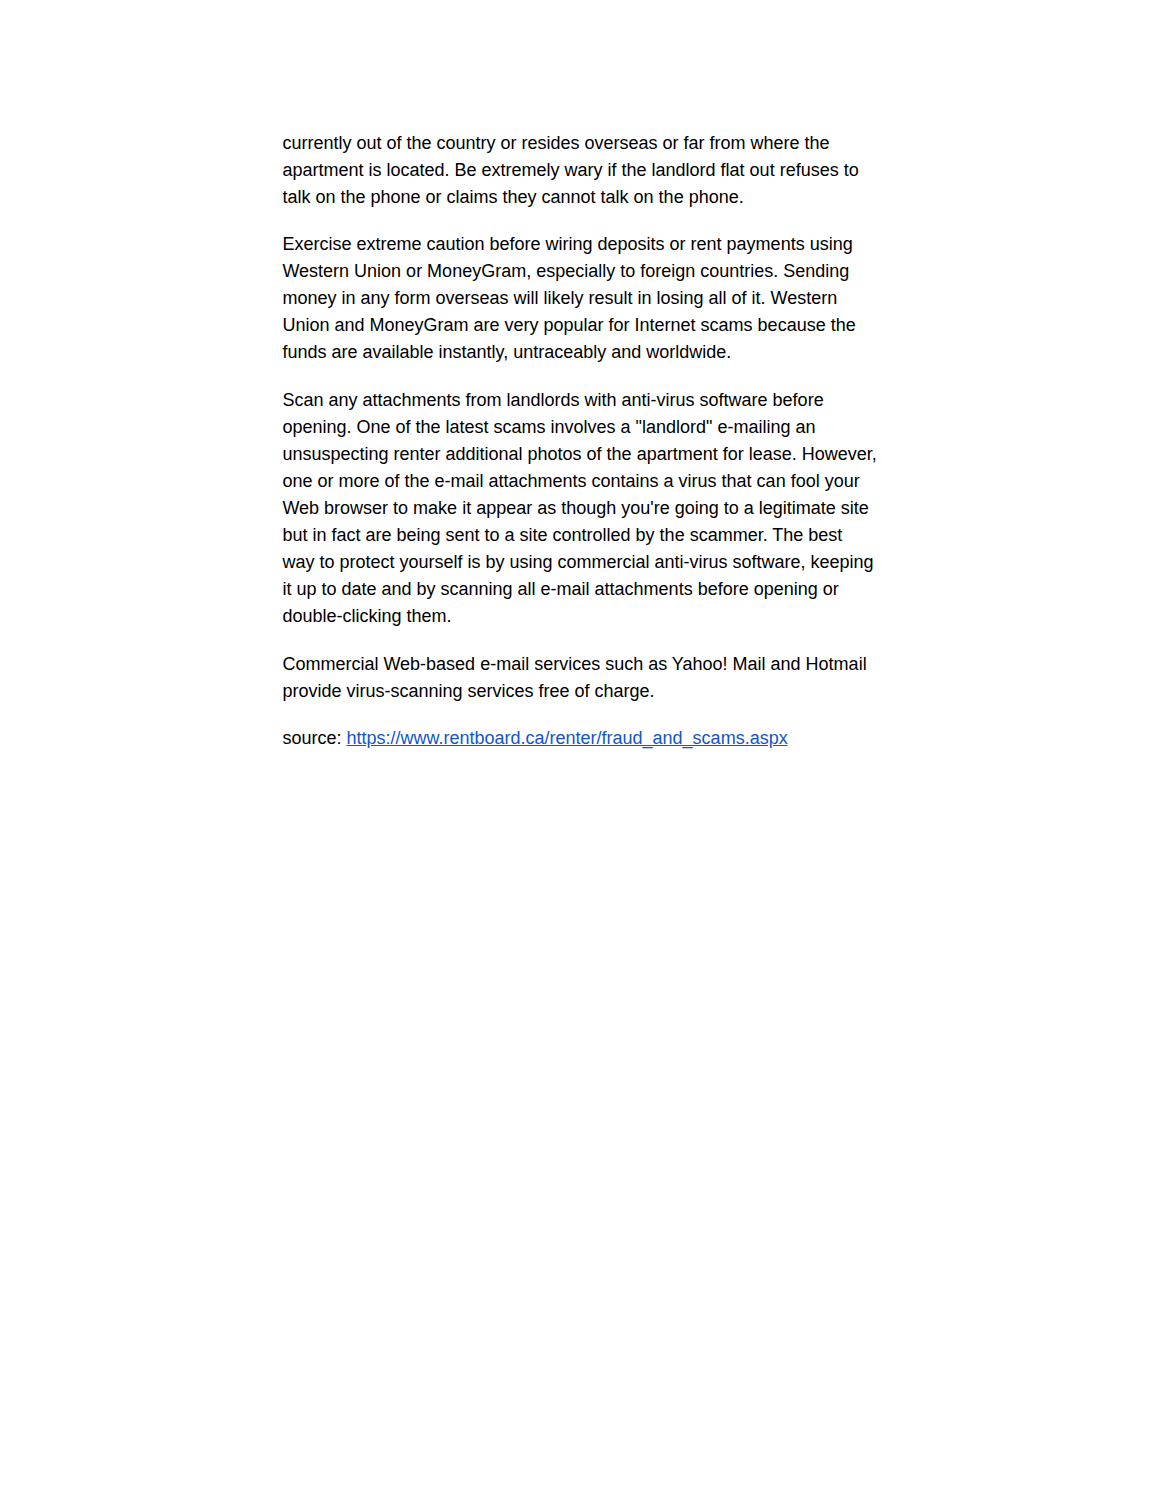currently out of the country or resides overseas or far from where the apartment is located. Be extremely wary if the landlord flat out refuses to talk on the phone or claims they cannot talk on the phone.
Exercise extreme caution before wiring deposits or rent payments using Western Union or MoneyGram, especially to foreign countries. Sending money in any form overseas will likely result in losing all of it. Western Union and MoneyGram are very popular for Internet scams because the funds are available instantly, untraceably and worldwide.
Scan any attachments from landlords with anti-virus software before opening. One of the latest scams involves a "landlord" e-mailing an unsuspecting renter additional photos of the apartment for lease. However, one or more of the e-mail attachments contains a virus that can fool your Web browser to make it appear as though you're going to a legitimate site but in fact are being sent to a site controlled by the scammer. The best way to protect yourself is by using commercial anti-virus software, keeping it up to date and by scanning all e-mail attachments before opening or double-clicking them.
Commercial Web-based e-mail services such as Yahoo! Mail and Hotmail provide virus-scanning services free of charge.
source: https://www.rentboard.ca/renter/fraud_and_scams.aspx